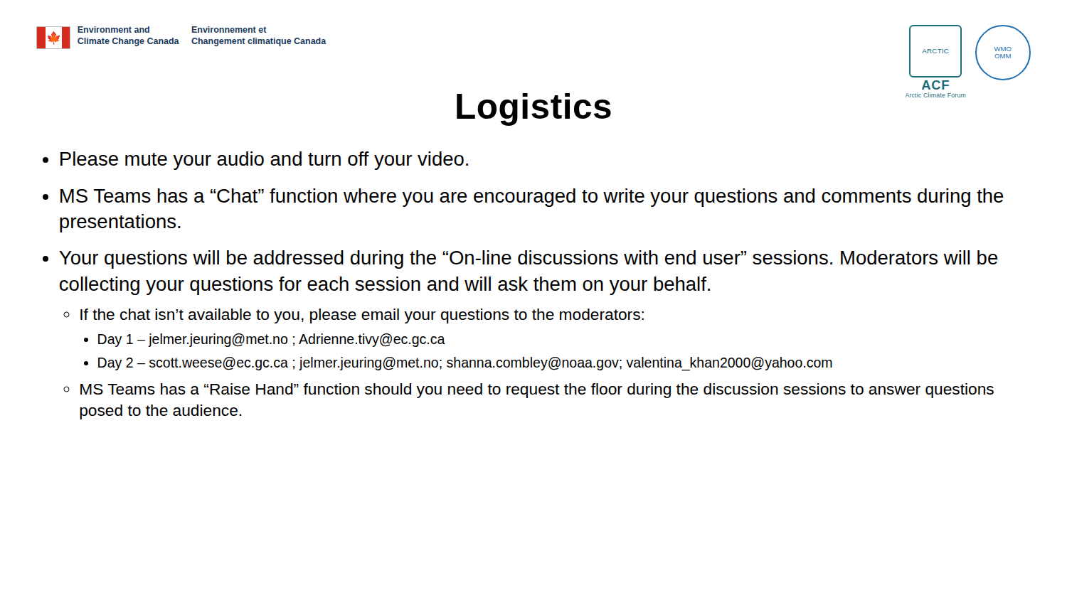🍁
Environment and
Climate Change Canada Environnement et
Changement climatique Canada
ARCTIC
ACF
Arctic Climate Forum
WMO
OMM
Logistics
Please mute your audio and turn off your video.
MS Teams has a “Chat” function where you are encouraged to write your questions and comments during the presentations.
Your questions will be addressed during the “On-line discussions with end user” sessions. Moderators will be collecting your questions for each session and will ask them on your behalf.
If the chat isn’t available to you, please email your questions to the moderators:
Day 1 – jelmer.jeuring@met.no ; Adrienne.tivy@ec.gc.ca
Day 2 – scott.weese@ec.gc.ca ; jelmer.jeuring@met.no; shanna.combley@noaa.gov; valentina_khan2000@yahoo.com
MS Teams has a “Raise Hand” function should you need to request the floor during the discussion sessions to answer questions posed to the audience.